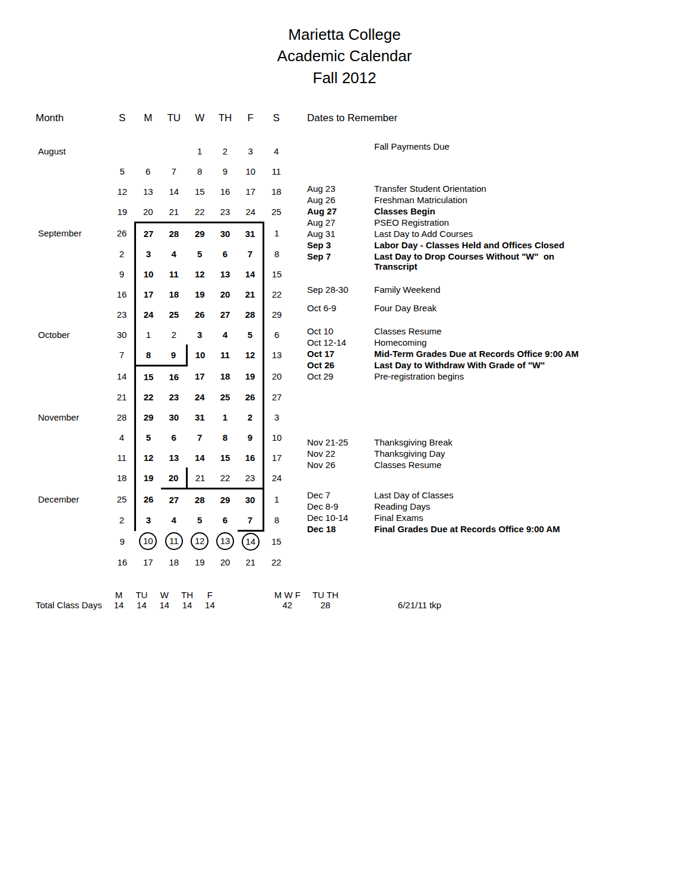Marietta College
Academic Calendar
Fall 2012
| Month | S | M | TU | W | TH | F | S |
| --- | --- | --- | --- | --- | --- | --- | --- |
| August | | | | 1 | 2 | 3 | 4 |
| | 5 | 6 | 7 | 8 | 9 | 10 | 11 |
| | 12 | 13 | 14 | 15 | 16 | 17 | 18 |
| | 19 | 20 | 21 | 22 | 23 | 24 | 25 |
| September | 26 | 27 | 28 | 29 | 30 | 31 | 1 |
| | 2 | 3 | 4 | 5 | 6 | 7 | 8 |
| | 9 | 10 | 11 | 12 | 13 | 14 | 15 |
| | 16 | 17 | 18 | 19 | 20 | 21 | 22 |
| | 23 | 24 | 25 | 26 | 27 | 28 | 29 |
| October | 30 | 1 | 2 | 3 | 4 | 5 | 6 |
| | 7 | 8 | 9 | 10 | 11 | 12 | 13 |
| | 14 | 15 | 16 | 17 | 18 | 19 | 20 |
| | 21 | 22 | 23 | 24 | 25 | 26 | 27 |
| November | 28 | 29 | 30 | 31 | 1 | 2 | 3 |
| | 4 | 5 | 6 | 7 | 8 | 9 | 10 |
| | 11 | 12 | 13 | 14 | 15 | 16 | 17 |
| | 18 | 19 | 20 | 21 | 22 | 23 | 24 |
| December | 25 | 26 | 27 | 28 | 29 | 30 | 1 |
| | 2 | 3 | 4 | 5 | 6 | 7 | 8 |
| | 9 | 10 | 11 | 12 | 13 | 14 | 15 |
| | 16 | 17 | 18 | 19 | 20 | 21 | 22 |
Dates to Remember
| | Fall Payments Due |
| Aug 23 | Transfer Student Orientation |
| Aug 26 | Freshman Matriculation |
| Aug 27 | Classes Begin |
| Aug 27 | PSEO Registration |
| Aug 31 | Last Day to Add Courses |
| Sep 3 | Labor Day - Classes Held and Offices Closed |
| Sep 7 | Last Day to Drop Courses Without "W" on Transcript |
| Sep 28-30 | Family Weekend |
| Oct 6-9 | Four Day Break |
| Oct 10 | Classes Resume |
| Oct 12-14 | Homecoming |
| Oct 17 | Mid-Term Grades Due at Records Office 9:00 AM |
| Oct 26 | Last Day to Withdraw With Grade of "W" |
| Oct 29 | Pre-registration begins |
| Nov 21-25 | Thanksgiving Break |
| Nov 22 | Thanksgiving Day |
| Nov 26 | Classes Resume |
| Dec 7 | Last Day of Classes |
| Dec 8-9 | Reading Days |
| Dec 10-14 | Final Exams |
| Dec 18 | Final Grades Due at Records Office 9:00 AM |
| | M | TU | W | TH | F | | M W F | TU TH | | |
| --- | --- | --- | --- | --- | --- | --- | --- | --- | --- | --- |
| Total Class Days | 14 | 14 | 14 | 14 | 14 | | 42 | 28 | | 6/21/11 tkp |